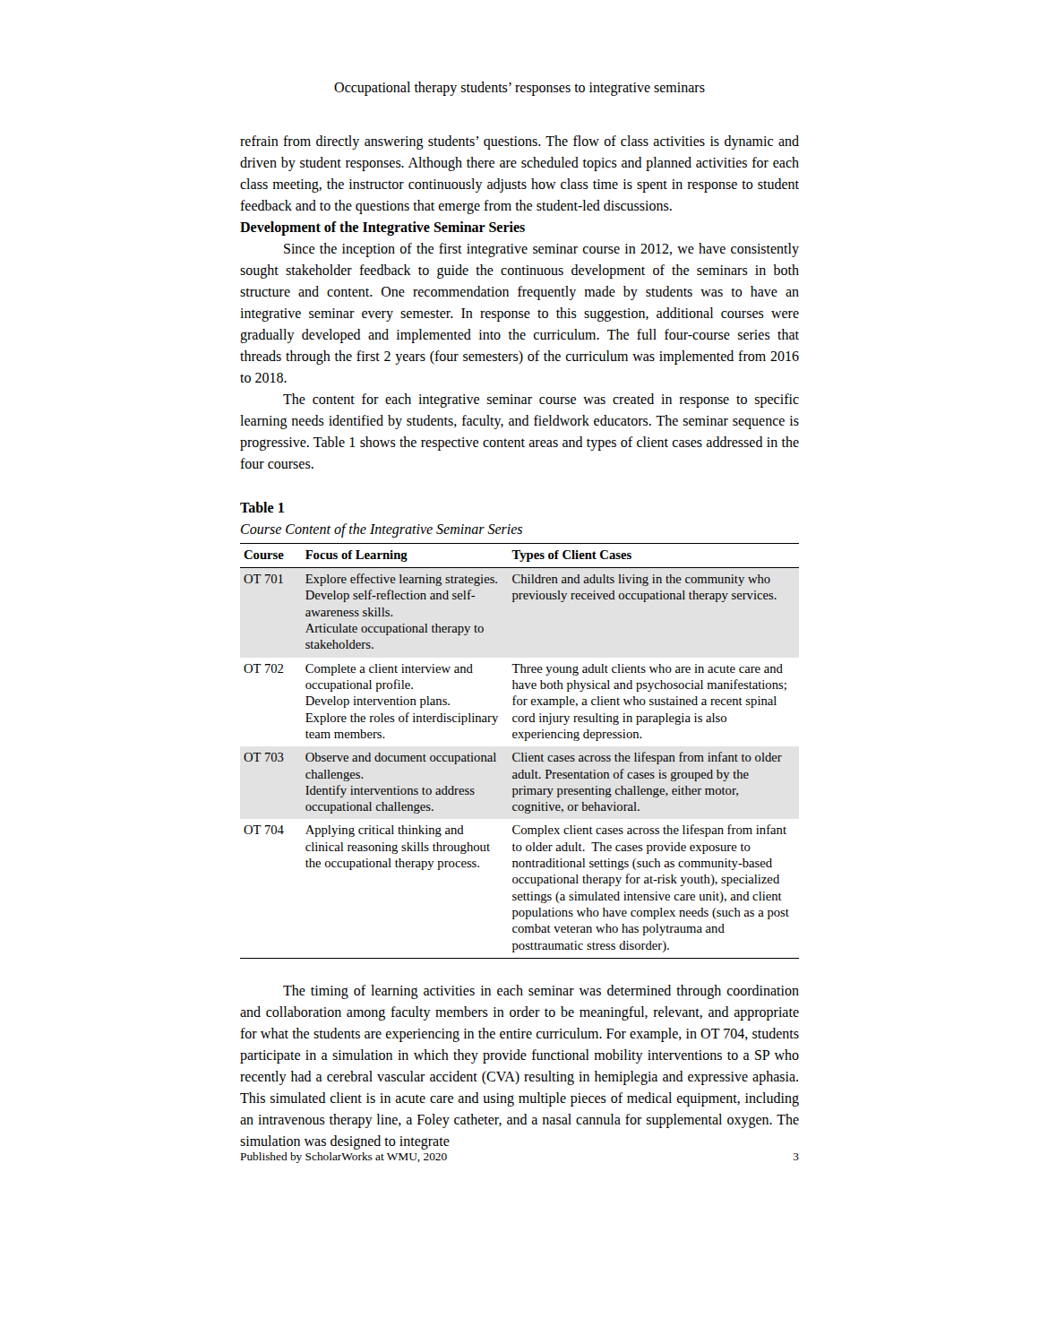Occupational therapy students’ responses to integrative seminars
refrain from directly answering students’ questions. The flow of class activities is dynamic and driven by student responses. Although there are scheduled topics and planned activities for each class meeting, the instructor continuously adjusts how class time is spent in response to student feedback and to the questions that emerge from the student-led discussions.
Development of the Integrative Seminar Series
Since the inception of the first integrative seminar course in 2012, we have consistently sought stakeholder feedback to guide the continuous development of the seminars in both structure and content. One recommendation frequently made by students was to have an integrative seminar every semester. In response to this suggestion, additional courses were gradually developed and implemented into the curriculum. The full four-course series that threads through the first 2 years (four semesters) of the curriculum was implemented from 2016 to 2018.
The content for each integrative seminar course was created in response to specific learning needs identified by students, faculty, and fieldwork educators. The seminar sequence is progressive. Table 1 shows the respective content areas and types of client cases addressed in the four courses.
Table 1
Course Content of the Integrative Seminar Series
| Course | Focus of Learning | Types of Client Cases |
| --- | --- | --- |
| OT 701 | Explore effective learning strategies. Develop self-reflection and self-awareness skills. Articulate occupational therapy to stakeholders. | Children and adults living in the community who previously received occupational therapy services. |
| OT 702 | Complete a client interview and occupational profile. Develop intervention plans. Explore the roles of interdisciplinary team members. | Three young adult clients who are in acute care and have both physical and psychosocial manifestations; for example, a client who sustained a recent spinal cord injury resulting in paraplegia is also experiencing depression. |
| OT 703 | Observe and document occupational challenges. Identify interventions to address occupational challenges. | Client cases across the lifespan from infant to older adult. Presentation of cases is grouped by the primary presenting challenge, either motor, cognitive, or behavioral. |
| OT 704 | Applying critical thinking and clinical reasoning skills throughout the occupational therapy process. | Complex client cases across the lifespan from infant to older adult. The cases provide exposure to nontraditional settings (such as community-based occupational therapy for at-risk youth), specialized settings (a simulated intensive care unit), and client populations who have complex needs (such as a post combat veteran who has polytrauma and posttraumatic stress disorder). |
The timing of learning activities in each seminar was determined through coordination and collaboration among faculty members in order to be meaningful, relevant, and appropriate for what the students are experiencing in the entire curriculum. For example, in OT 704, students participate in a simulation in which they provide functional mobility interventions to a SP who recently had a cerebral vascular accident (CVA) resulting in hemiplegia and expressive aphasia. This simulated client is in acute care and using multiple pieces of medical equipment, including an intravenous therapy line, a Foley catheter, and a nasal cannula for supplemental oxygen. The simulation was designed to integrate
Published by ScholarWorks at WMU, 2020 3